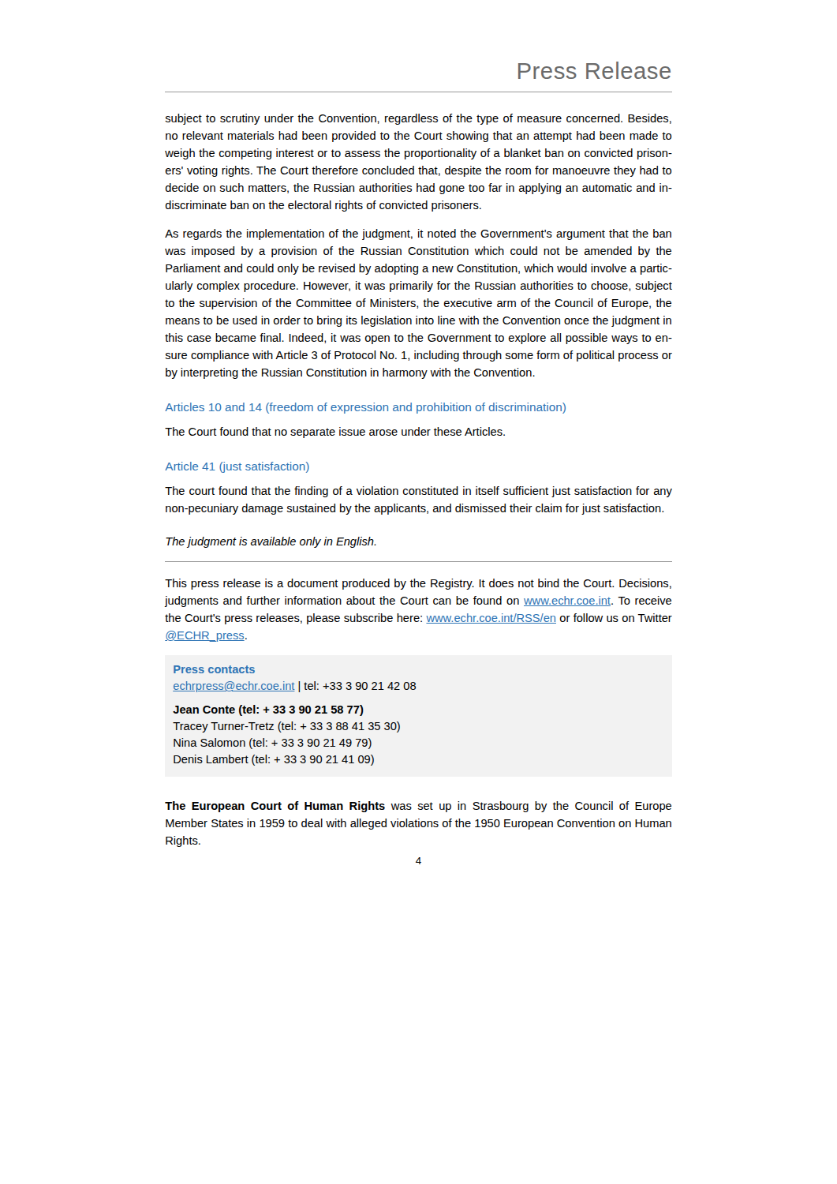Press Release
subject to scrutiny under the Convention, regardless of the type of measure concerned. Besides, no relevant materials had been provided to the Court showing that an attempt had been made to weigh the competing interest or to assess the proportionality of a blanket ban on convicted prisoners' voting rights. The Court therefore concluded that, despite the room for manoeuvre they had to decide on such matters, the Russian authorities had gone too far in applying an automatic and indiscriminate ban on the electoral rights of convicted prisoners.
As regards the implementation of the judgment, it noted the Government's argument that the ban was imposed by a provision of the Russian Constitution which could not be amended by the Parliament and could only be revised by adopting a new Constitution, which would involve a particularly complex procedure. However, it was primarily for the Russian authorities to choose, subject to the supervision of the Committee of Ministers, the executive arm of the Council of Europe, the means to be used in order to bring its legislation into line with the Convention once the judgment in this case became final. Indeed, it was open to the Government to explore all possible ways to ensure compliance with Article 3 of Protocol No. 1, including through some form of political process or by interpreting the Russian Constitution in harmony with the Convention.
Articles 10 and 14 (freedom of expression and prohibition of discrimination)
The Court found that no separate issue arose under these Articles.
Article 41 (just satisfaction)
The court found that the finding of a violation constituted in itself sufficient just satisfaction for any non-pecuniary damage sustained by the applicants, and dismissed their claim for just satisfaction.
The judgment is available only in English.
This press release is a document produced by the Registry. It does not bind the Court. Decisions, judgments and further information about the Court can be found on www.echr.coe.int. To receive the Court's press releases, please subscribe here: www.echr.coe.int/RSS/en or follow us on Twitter @ECHR_press.
Press contacts
echrpress@echr.coe.int | tel: +33 3 90 21 42 08
Jean Conte (tel: + 33 3 90 21 58 77)
Tracey Turner-Tretz (tel: + 33 3 88 41 35 30)
Nina Salomon (tel: + 33 3 90 21 49 79)
Denis Lambert (tel: + 33 3 90 21 41 09)
The European Court of Human Rights was set up in Strasbourg by the Council of Europe Member States in 1959 to deal with alleged violations of the 1950 European Convention on Human Rights.
4